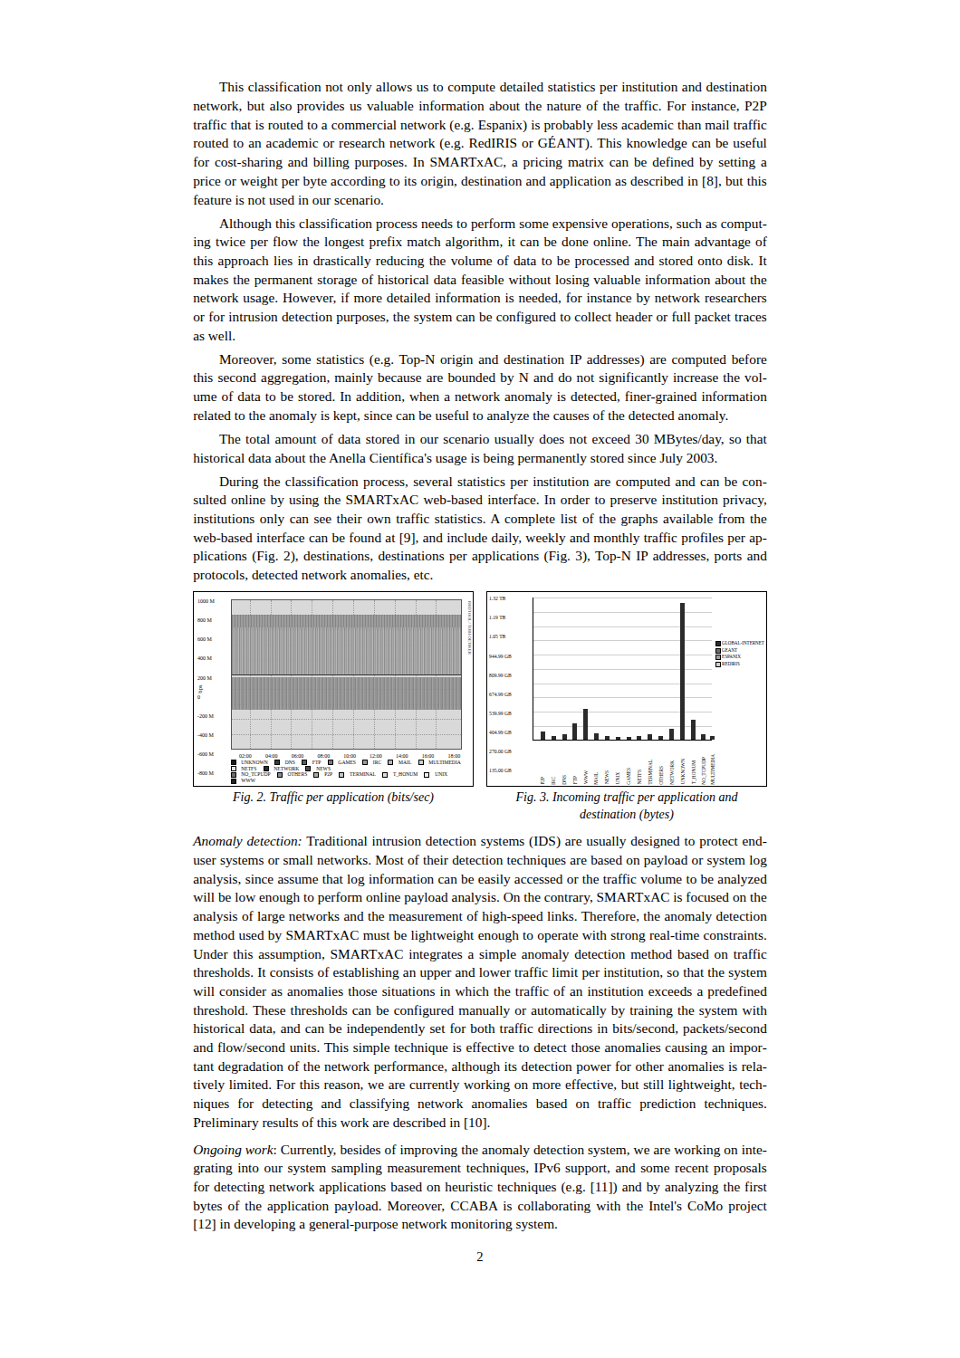This classification not only allows us to compute detailed statistics per institution and destination network, but also provides us valuable information about the nature of the traffic. For instance, P2P traffic that is routed to a commercial network (e.g. Espanix) is probably less academic than mail traffic routed to an academic or research network (e.g. RedIRIS or GÉANT). This knowledge can be useful for cost-sharing and billing purposes. In SMARTxAC, a pricing matrix can be defined by setting a price or weight per byte according to its origin, destination and application as described in [8], but this feature is not used in our scenario.
Although this classification process needs to perform some expensive operations, such as computing twice per flow the longest prefix match algorithm, it can be done online. The main advantage of this approach lies in drastically reducing the volume of data to be processed and stored onto disk. It makes the permanent storage of historical data feasible without losing valuable information about the network usage. However, if more detailed information is needed, for instance by network researchers or for intrusion detection purposes, the system can be configured to collect header or full packet traces as well.
Moreover, some statistics (e.g. Top-N origin and destination IP addresses) are computed before this second aggregation, mainly because are bounded by N and do not significantly increase the volume of data to be stored. In addition, when a network anomaly is detected, finer-grained information related to the anomaly is kept, since can be useful to analyze the causes of the detected anomaly.
The total amount of data stored in our scenario usually does not exceed 30 MBytes/day, so that historical data about the Anella Científica's usage is being permanently stored since July 2003.
During the classification process, several statistics per institution are computed and can be consulted online by using the SMARTxAC web-based interface. In order to preserve institution privacy, institutions only can see their own traffic statistics. A complete list of the graphs available from the web-based interface can be found at [9], and include daily, weekly and monthly traffic profiles per applications (Fig. 2), destinations, destinations per applications (Fig. 3), Top-N IP addresses, ports and protocols, detected network anomalies, etc.
bps
1000 M
800 M
600 M
400 M
200 M
0
-200 M
-400 M
-600 M
-800 M
-1000 M
RRDTOOL / TOBI OETIKER
02:00
04:00
06:00
08:00
10:00
12:00
14:00
16:00
18:00
20:00
22:00
UNKNOWN DNS FTP GAMES IRC MAIL MULTIMEDIA NETFS NETWORK NEWS
NO_TCPUDP OTHERS P2P TERMINAL T_HONUM UNIX WWW
1.32 TB
1.19 TB
1.05 TB
944.99 GB
809.99 GB
674.99 GB
539.99 GB
404.99 GB
270.00 GB
135.00 GB
P2P
IRC
DNS
FTP
WWW
MAIL
NEWS
UNIX
GAMES
NETFS
TERMINAL
OTHERS
NETWORK
UNKNOWN
T_HONUM
NO_TCPUDP
MULTIMEDIA
GLOBAL-INTERNET
GEANT
ESPANIX
REDIRIS
Fig. 2. Traffic per application (bits/sec)
Fig. 3. Incoming traffic per application and destination (bytes)
Anomaly detection: Traditional intrusion detection systems (IDS) are usually designed to protect end-user systems or small networks. Most of their detection techniques are based on payload or system log analysis, since assume that log information can be easily accessed or the traffic volume to be analyzed will be low enough to perform online payload analysis. On the contrary, SMARTxAC is focused on the analysis of large networks and the measurement of high-speed links. Therefore, the anomaly detection method used by SMARTxAC must be lightweight enough to operate with strong real-time constraints. Under this assumption, SMARTxAC integrates a simple anomaly detection method based on traffic thresholds. It consists of establishing an upper and lower traffic limit per institution, so that the system will consider as anomalies those situations in which the traffic of an institution exceeds a predefined threshold. These thresholds can be configured manually or automatically by training the system with historical data, and can be independently set for both traffic directions in bits/second, packets/second and flow/second units. This simple technique is effective to detect those anomalies causing an important degradation of the network performance, although its detection power for other anomalies is relatively limited. For this reason, we are currently working on more effective, but still lightweight, techniques for detecting and classifying network anomalies based on traffic prediction techniques. Preliminary results of this work are described in [10].
Ongoing work: Currently, besides of improving the anomaly detection system, we are working on integrating into our system sampling measurement techniques, IPv6 support, and some recent proposals for detecting network applications based on heuristic techniques (e.g. [11]) and by analyzing the first bytes of the application payload. Moreover, CCABA is collaborating with the Intel's CoMo project [12] in developing a general-purpose network monitoring system.
2